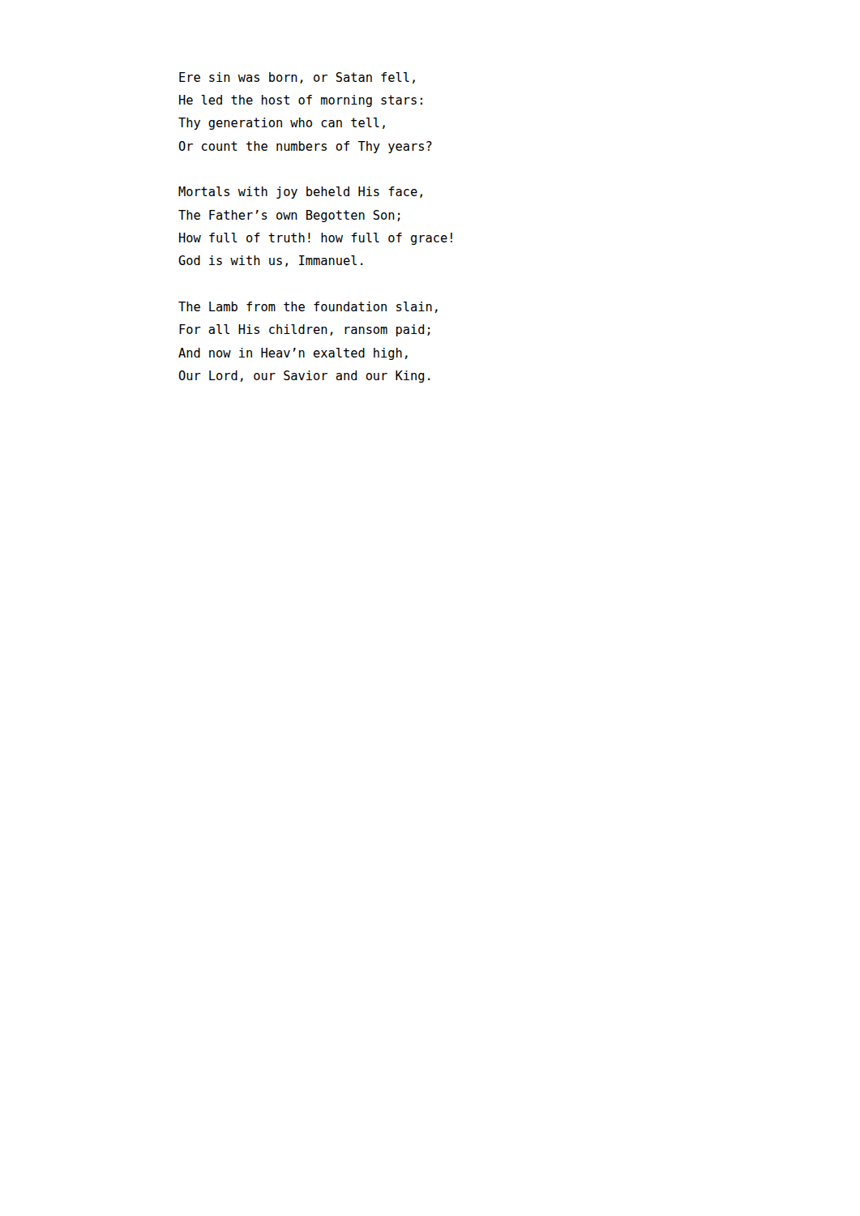Ere sin was born, or Satan fell,
He led the host of morning stars:
Thy generation who can tell,
Or count the numbers of Thy years?
Mortals with joy beheld His face,
The Father’s own Begotten Son;
How full of truth! how full of grace!
God is with us, Immanuel.
The Lamb from the foundation slain,
For all His children, ransom paid;
And now in Heav’n exalted high,
Our Lord, our Savior and our King.